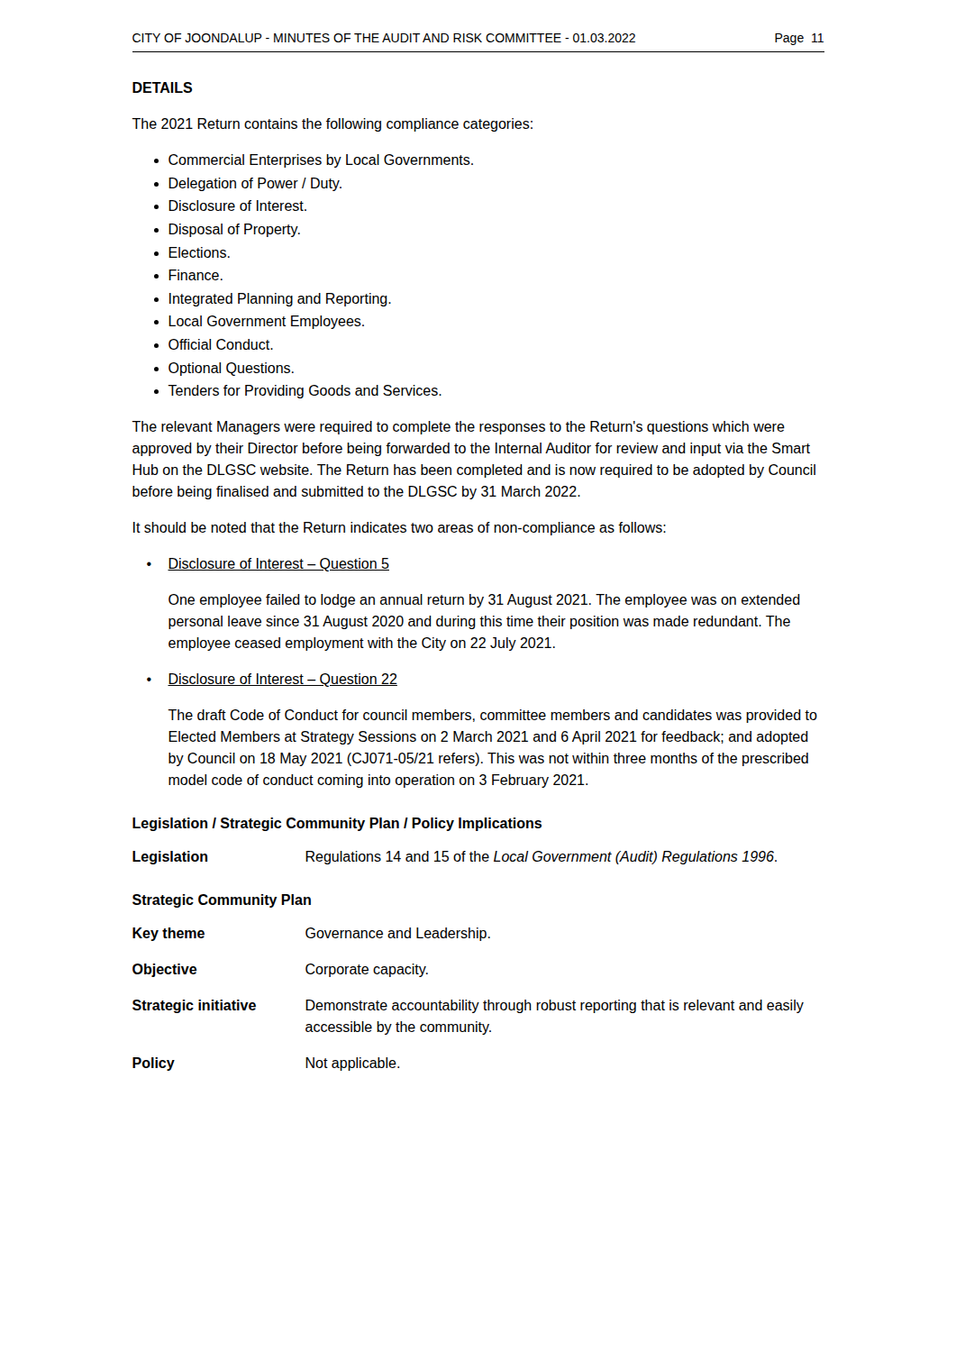CITY OF JOONDALUP - MINUTES OF THE AUDIT AND RISK COMMITTEE - 01.03.2022 Page 11
DETAILS
The 2021 Return contains the following compliance categories:
Commercial Enterprises by Local Governments.
Delegation of Power / Duty.
Disclosure of Interest.
Disposal of Property.
Elections.
Finance.
Integrated Planning and Reporting.
Local Government Employees.
Official Conduct.
Optional Questions.
Tenders for Providing Goods and Services.
The relevant Managers were required to complete the responses to the Return's questions which were approved by their Director before being forwarded to the Internal Auditor for review and input via the Smart Hub on the DLGSC website. The Return has been completed and is now required to be adopted by Council before being finalised and submitted to the DLGSC by 31 March 2022.
It should be noted that the Return indicates two areas of non-compliance as follows:
Disclosure of Interest – Question 5
One employee failed to lodge an annual return by 31 August 2021. The employee was on extended personal leave since 31 August 2020 and during this time their position was made redundant. The employee ceased employment with the City on 22 July 2021.
Disclosure of Interest – Question 22
The draft Code of Conduct for council members, committee members and candidates was provided to Elected Members at Strategy Sessions on 2 March 2021 and 6 April 2021 for feedback; and adopted by Council on 18 May 2021 (CJ071-05/21 refers). This was not within three months of the prescribed model code of conduct coming into operation on 3 February 2021.
Legislation / Strategic Community Plan / Policy Implications
Legislation
Regulations 14 and 15 of the Local Government (Audit) Regulations 1996.
Strategic Community Plan
Key theme
Governance and Leadership.
Objective
Corporate capacity.
Strategic initiative
Demonstrate accountability through robust reporting that is relevant and easily accessible by the community.
Policy
Not applicable.